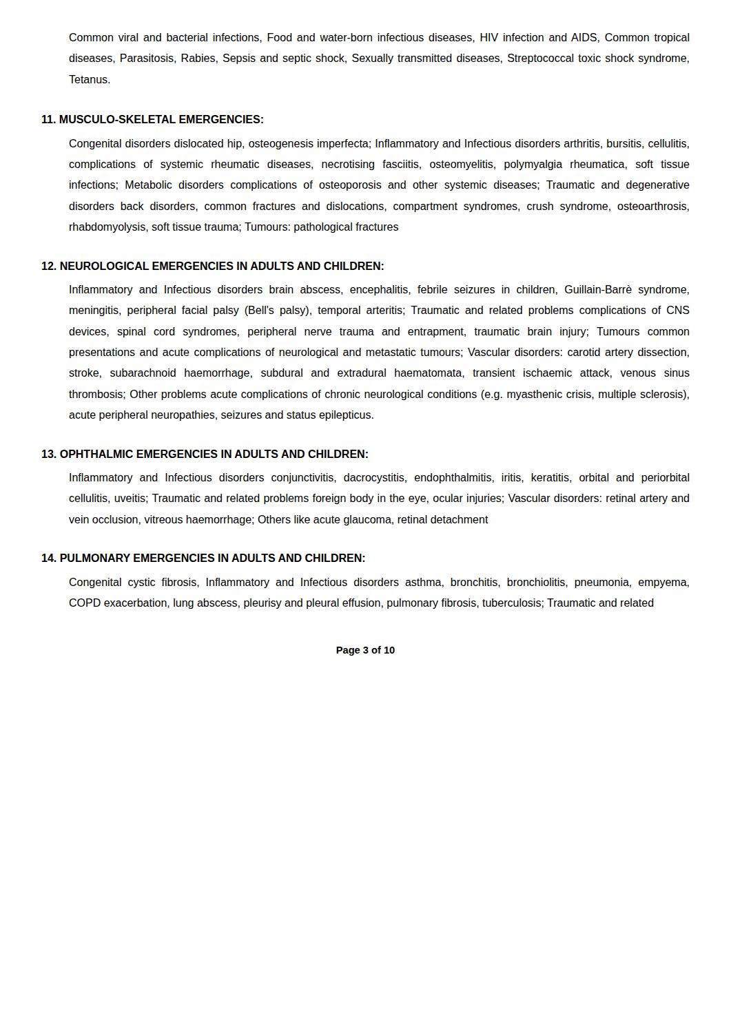Common viral and bacterial infections, Food and water-born infectious diseases, HIV infection and AIDS, Common tropical diseases, Parasitosis, Rabies, Sepsis and septic shock, Sexually transmitted diseases, Streptococcal toxic shock syndrome, Tetanus.
11. MUSCULO-SKELETAL EMERGENCIES:
Congenital disorders dislocated hip, osteogenesis imperfecta; Inflammatory and Infectious disorders arthritis, bursitis, cellulitis, complications of systemic rheumatic diseases, necrotising fasciitis, osteomyelitis, polymyalgia rheumatica, soft tissue infections; Metabolic disorders complications of osteoporosis and other systemic diseases; Traumatic and degenerative disorders back disorders, common fractures and dislocations, compartment syndromes, crush syndrome, osteoarthrosis, rhabdomyolysis, soft tissue trauma; Tumours: pathological fractures
12. NEUROLOGICAL EMERGENCIES IN ADULTS AND CHILDREN:
Inflammatory and Infectious disorders brain abscess, encephalitis, febrile seizures in children, Guillain-Barrè syndrome, meningitis, peripheral facial palsy (Bell's palsy), temporal arteritis; Traumatic and related problems complications of CNS devices, spinal cord syndromes, peripheral nerve trauma and entrapment, traumatic brain injury; Tumours common presentations and acute complications of neurological and metastatic tumours; Vascular disorders: carotid artery dissection, stroke, subarachnoid haemorrhage, subdural and extradural haematomata, transient ischaemic attack, venous sinus thrombosis; Other problems acute complications of chronic neurological conditions (e.g. myasthenic crisis, multiple sclerosis), acute peripheral neuropathies, seizures and status epilepticus.
13. OPHTHALMIC EMERGENCIES IN ADULTS AND CHILDREN:
Inflammatory and Infectious disorders conjunctivitis, dacrocystitis, endophthalmitis, iritis, keratitis, orbital and periorbital cellulitis, uveitis; Traumatic and related problems foreign body in the eye, ocular injuries; Vascular disorders: retinal artery and vein occlusion, vitreous haemorrhage; Others like acute glaucoma, retinal detachment
14. PULMONARY EMERGENCIES IN ADULTS AND CHILDREN:
Congenital cystic fibrosis, Inflammatory and Infectious disorders asthma, bronchitis, bronchiolitis, pneumonia, empyema, COPD exacerbation, lung abscess, pleurisy and pleural effusion, pulmonary fibrosis, tuberculosis; Traumatic and related
Page 3 of 10